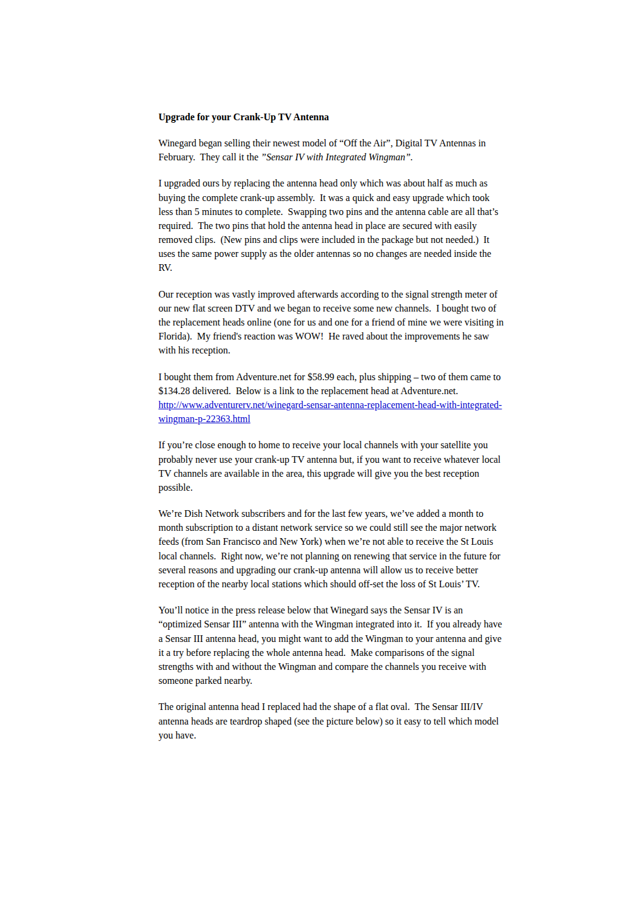Upgrade for your Crank-Up TV Antenna
Winegard began selling their newest model of “Off the Air”, Digital TV Antennas in February. They call it the ”Sensar IV with Integrated Wingman”.
I upgraded ours by replacing the antenna head only which was about half as much as buying the complete crank-up assembly. It was a quick and easy upgrade which took less than 5 minutes to complete. Swapping two pins and the antenna cable are all that’s required. The two pins that hold the antenna head in place are secured with easily removed clips. (New pins and clips were included in the package but not needed.) It uses the same power supply as the older antennas so no changes are needed inside the RV.
Our reception was vastly improved afterwards according to the signal strength meter of our new flat screen DTV and we began to receive some new channels. I bought two of the replacement heads online (one for us and one for a friend of mine we were visiting in Florida). My friend's reaction was WOW! He raved about the improvements he saw with his reception.
I bought them from Adventure.net for $58.99 each, plus shipping – two of them came to $134.28 delivered. Below is a link to the replacement head at Adventure.net.
http://www.adventurerv.net/winegard-sensar-antenna-replacement-head-with-integrated-wingman-p-22363.html
If you’re close enough to home to receive your local channels with your satellite you probably never use your crank-up TV antenna but, if you want to receive whatever local TV channels are available in the area, this upgrade will give you the best reception possible.
We’re Dish Network subscribers and for the last few years, we’ve added a month to month subscription to a distant network service so we could still see the major network feeds (from San Francisco and New York) when we’re not able to receive the St Louis local channels. Right now, we’re not planning on renewing that service in the future for several reasons and upgrading our crank-up antenna will allow us to receive better reception of the nearby local stations which should off-set the loss of St Louis’ TV.
You’ll notice in the press release below that Winegard says the Sensar IV is an “optimized Sensar III” antenna with the Wingman integrated into it. If you already have a Sensar III antenna head, you might want to add the Wingman to your antenna and give it a try before replacing the whole antenna head. Make comparisons of the signal strengths with and without the Wingman and compare the channels you receive with someone parked nearby.
The original antenna head I replaced had the shape of a flat oval. The Sensar III/IV antenna heads are teardrop shaped (see the picture below) so it easy to tell which model you have.